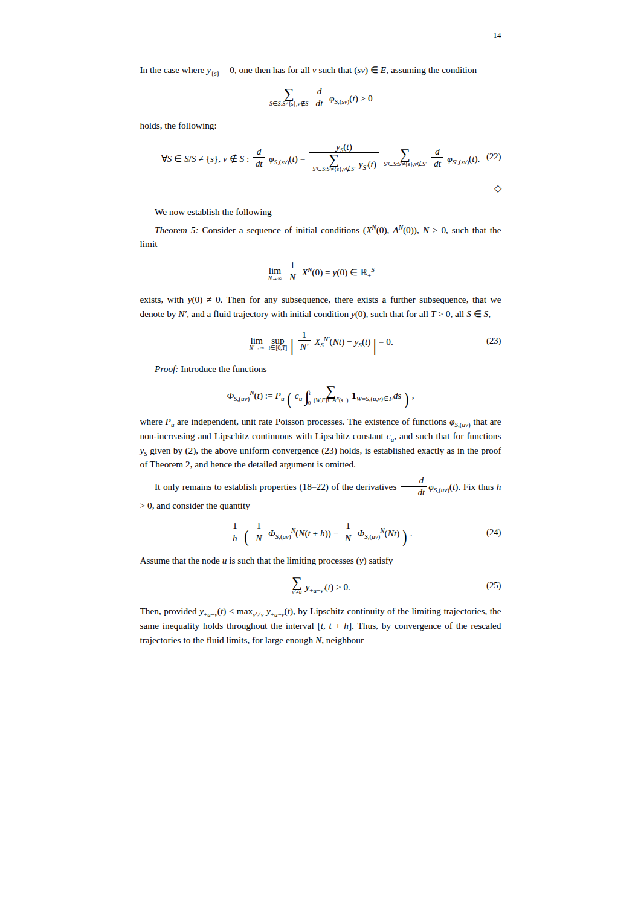14
In the case where y{s} = 0, one then has for all v such that (sv) ∈ E, assuming the condition
∑S∈S:S≠{s},v∉S ddt φS,(sv)(t) > 0
holds, the following:
∀S ∈ S/S ≠ {s}, v ∉ S : ddt φS,(sv)(t) = yS(t)∑S′∈S:S′≠{s},v∉S′ yS′(t) ∑S′∈S:S′≠{s},v∉S′ ddt φS′,(sv)(t). (22)
◇
We now establish the following
Theorem 5: Consider a sequence of initial conditions (XN(0), AN(0)), N > 0, such that the limit
lim N→∞ 1 N XN(0) = y(0) ∈ ℝ+S
exists, with y(0) ≠ 0. Then for any subsequence, there exists a further subsequence, that we denote by N′, and a fluid trajectory with initial condition y(0), such that for all T > 0, all S ∈ S,
lim N′→∞ sup t∈[0,T] | 1 N′ XSN′(Nt) − yS(t) | = 0. (23)
Proof: Introduce the functions
ΦS,(uv)N(t) := Pu ( cu ∫0 t ∑(W,F)∈AN(s−) 1W=S,(u,v)∈Fds ) ,
where Pu are independent, unit rate Poisson processes. The existence of functions φS,(uv) that are non-increasing and Lipschitz continuous with Lipschitz constant cu, and such that for functions yS given by (2), the above uniform convergence (23) holds, is established exactly as in the proof of Theorem 2, and hence the detailed argument is omitted.
It only remains to establish properties (18–22) of the derivatives ddt φS,(uv)(t). Fix thus h > 0, and consider the quantity
1 h ( 1 N ΦS,(uv)N(N(t + h)) − 1 N ΦS,(uv)N(Nt) ) . (24)
Assume that the node u is such that the limiting processes (y) satisfy
∑v′≠u y+u−v′(t) > 0. (25)
Then, provided y+u−v(t) < maxv′≠v y+u−v(t), by Lipschitz continuity of the limiting trajectories, the same inequality holds throughout the interval [t, t + h]. Thus, by convergence of the rescaled trajectories to the fluid limits, for large enough N, neighbour